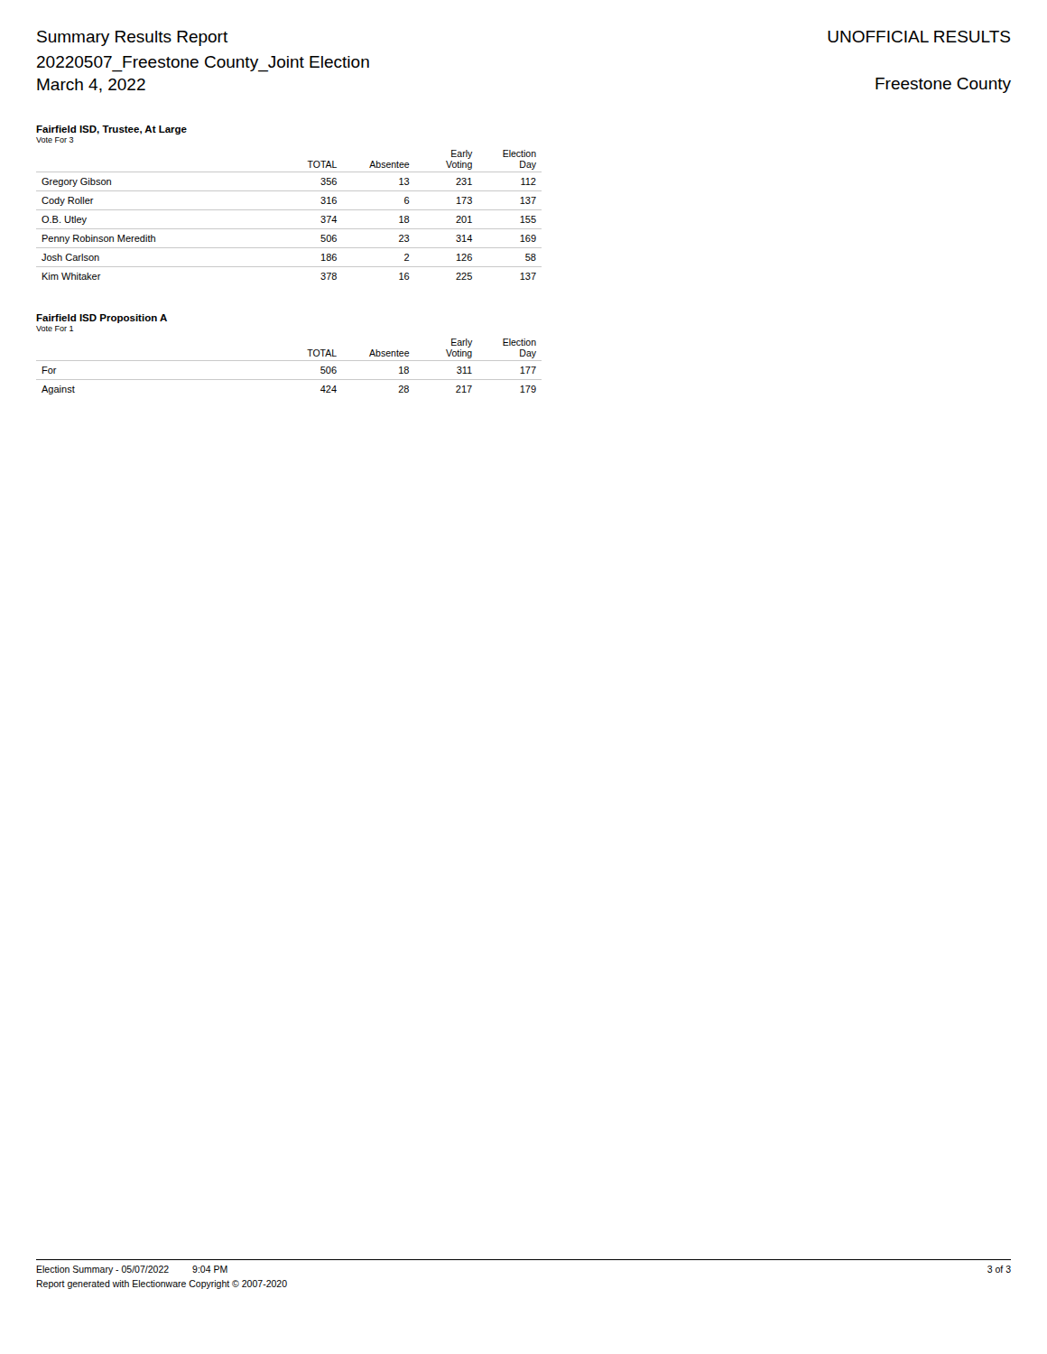Summary Results Report
20220507_Freestone County_Joint Election
March 4, 2022
UNOFFICIAL RESULTS
Freestone County
Fairfield ISD, Trustee, At Large
Vote For 3
| | TOTAL | Absentee | Early Voting | Election Day |
| --- | --- | --- | --- | --- |
| Gregory Gibson | 356 | 13 | 231 | 112 |
| Cody Roller | 316 | 6 | 173 | 137 |
| O.B. Utley | 374 | 18 | 201 | 155 |
| Penny Robinson Meredith | 506 | 23 | 314 | 169 |
| Josh Carlson | 186 | 2 | 126 | 58 |
| Kim Whitaker | 378 | 16 | 225 | 137 |
Fairfield ISD Proposition A
Vote For 1
| | TOTAL | Absentee | Early Voting | Election Day |
| --- | --- | --- | --- | --- |
| For | 506 | 18 | 311 | 177 |
| Against | 424 | 28 | 217 | 179 |
Election Summary - 05/07/20229:04 PM
3 of 3
Report generated with Electionware Copyright © 2007-2020